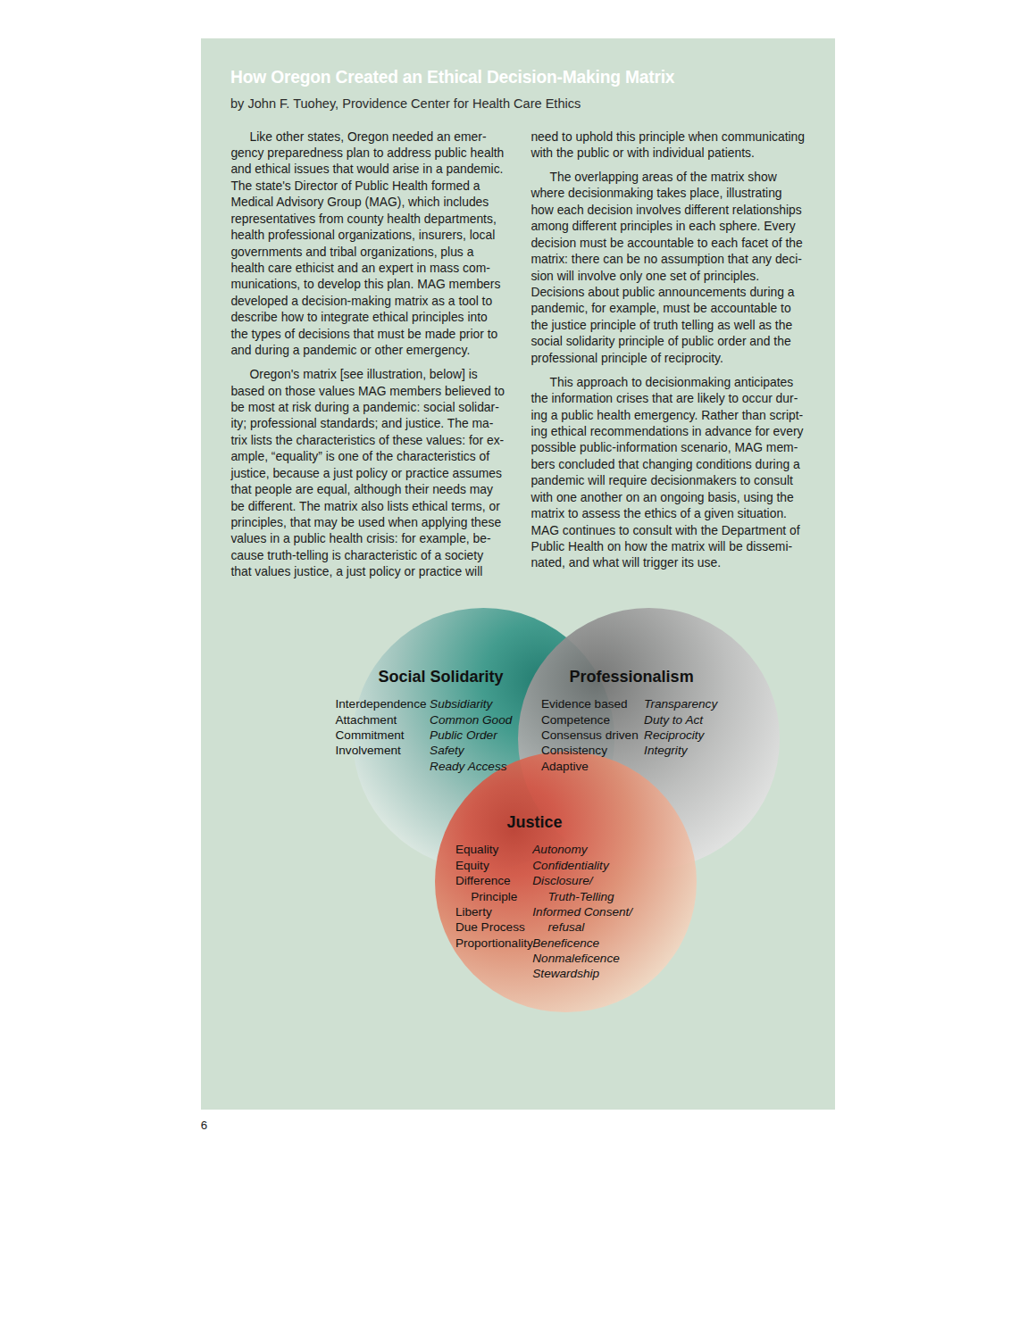How Oregon Created an Ethical Decision-Making Matrix
by John F. Tuohey, Providence Center for Health Care Ethics
Like other states, Oregon needed an emergency preparedness plan to address public health and ethical issues that would arise in a pandemic. The state's Director of Public Health formed a Medical Advisory Group (MAG), which includes representatives from county health departments, health professional organizations, insurers, local governments and tribal organizations, plus a health care ethicist and an expert in mass communications, to develop this plan. MAG members developed a decision-making matrix as a tool to describe how to integrate ethical principles into the types of decisions that must be made prior to and during a pandemic or other emergency.
Oregon's matrix [see illustration, below] is based on those values MAG members believed to be most at risk during a pandemic: social solidarity; professional standards; and justice. The matrix lists the characteristics of these values: for example, “equality” is one of the characteristics of justice, because a just policy or practice assumes that people are equal, although their needs may be different. The matrix also lists ethical terms, or principles, that may be used when applying these values in a public health crisis: for example, because truth-telling is characteristic of a society that values justice, a just policy or practice will need to uphold this principle when communicating with the public or with individual patients.
The overlapping areas of the matrix show where decisionmaking takes place, illustrating how each decision involves different relationships among different principles in each sphere. Every decision must be accountable to each facet of the matrix: there can be no assumption that any decision will involve only one set of principles. Decisions about public announcements during a pandemic, for example, must be accountable to the justice principle of truth telling as well as the social solidarity principle of public order and the professional principle of reciprocity.
This approach to decisionmaking anticipates the information crises that are likely to occur during a public health emergency. Rather than scripting ethical recommendations in advance for every possible public-information scenario, MAG members concluded that changing conditions during a pandemic will require decisionmakers to consult with one another on an ongoing basis, using the matrix to assess the ethics of a given situation. MAG continues to consult with the Department of Public Health on how the matrix will be disseminated, and what will trigger its use.
Social Solidarity
Professionalism
Justice
Interdependence
Attachment
Commitment
Involvement
Subsidiarity
Common Good
Public Order
Safety
Ready Access
Evidence based
Competence
Consensus driven
Consistency
Adaptive
Transparency
Duty to Act
Reciprocity
Integrity
Equality
Equity
Difference
Principle Liberty
Due Process
Proportionality
Autonomy
Confidentiality
Disclosure/
Truth-Telling Informed Consent/
refusal Beneficence
Nonmaleficence
Stewardship
6